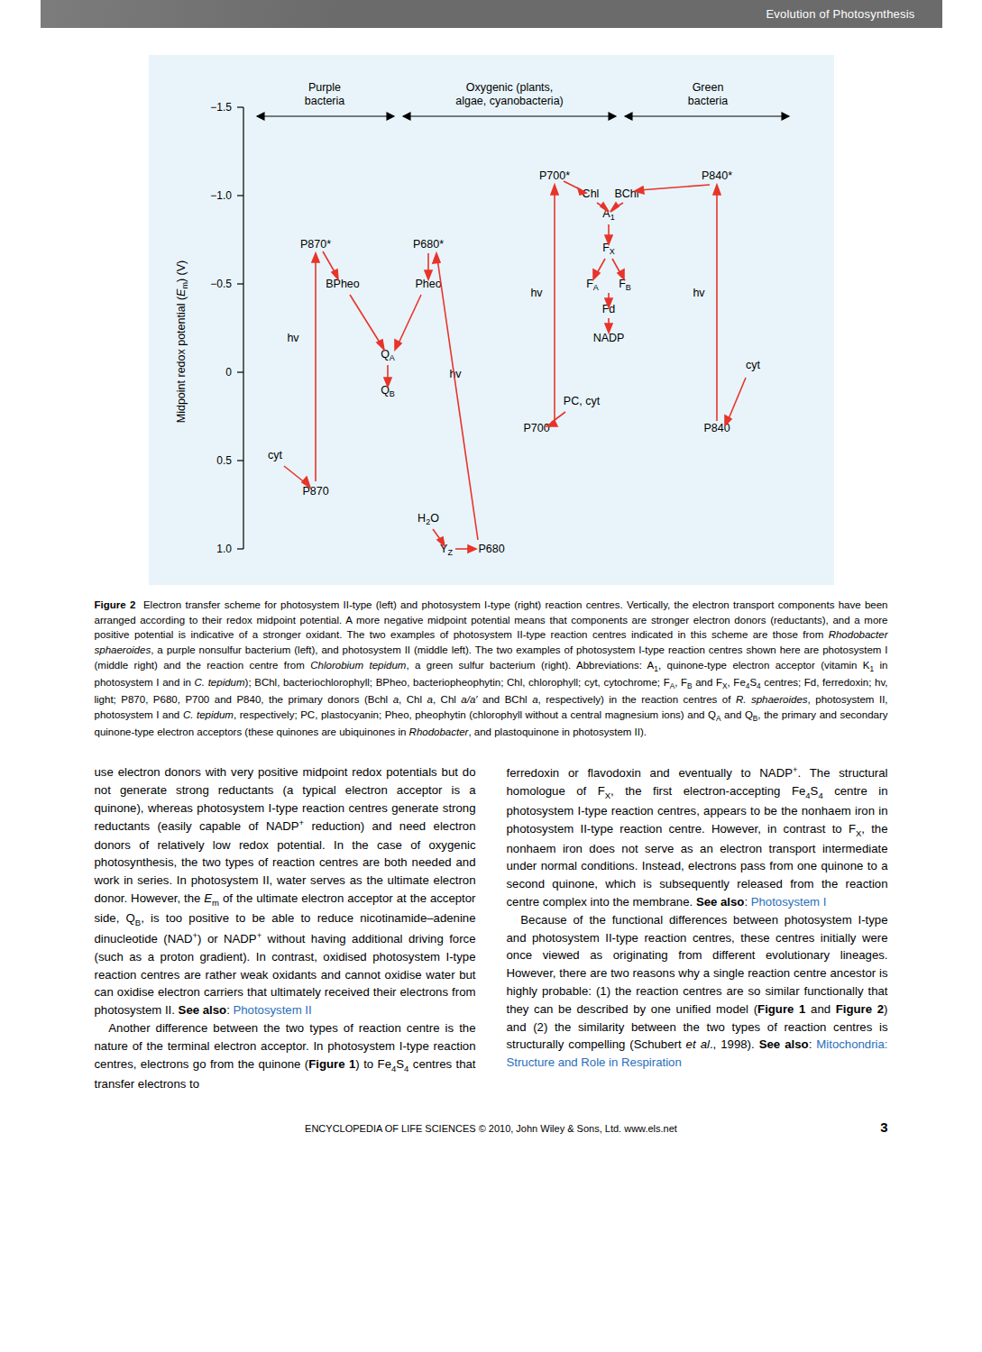Evolution of Photosynthesis
−1.5 −1.0 −0.5 0 0.5 1.0 Midpoint redox potential (Em) (V) Purple bacteria Oxygenic (plants, algae, cyanobacteria) Green bacteria P870* BPheo QA QB cyt P870 hv P680* Pheo hv H2O YZ P680 P700* Chl BChl A1 FX FA FB Fd NADP hv PC, cyt P700 P840* hv cyt P840
Figure 2 Electron transfer scheme for photosystem II-type (left) and photosystem I-type (right) reaction centres. Vertically, the electron transport components have been arranged according to their redox midpoint potential. A more negative midpoint potential means that components are stronger electron donors (reductants), and a more positive potential is indicative of a stronger oxidant. The two examples of photosystem II-type reaction centres indicated in this scheme are those from Rhodobacter sphaeroides, a purple nonsulfur bacterium (left), and photosystem II (middle left). The two examples of photosystem I-type reaction centres shown here are photosystem I (middle right) and the reaction centre from Chlorobium tepidum, a green sulfur bacterium (right). Abbreviations: A1, quinone-type electron acceptor (vitamin K1 in photosystem I and in C. tepidum); BChl, bacteriochlorophyll; BPheo, bacteriopheophytin; Chl, chlorophyll; cyt, cytochrome; FA, FB and FX, Fe4S4 centres; Fd, ferredoxin; hv, light; P870, P680, P700 and P840, the primary donors (Bchl a, Chl a, Chl a/a′ and BChl a, respectively) in the reaction centres of R. sphaeroides, photosystem II, photosystem I and C. tepidum, respectively; PC, plastocyanin; Pheo, pheophytin (chlorophyll without a central magnesium ions) and QA and QB, the primary and secondary quinone-type electron acceptors (these quinones are ubiquinones in Rhodobacter, and plastoquinone in photosystem II).
use electron donors with very positive midpoint redox potentials but do not generate strong reductants (a typical electron acceptor is a quinone), whereas photosystem I-type reaction centres generate strong reductants (easily capable of NADP+ reduction) and need electron donors of relatively low redox potential. In the case of oxygenic photosynthesis, the two types of reaction centres are both needed and work in series. In photosystem II, water serves as the ultimate electron donor. However, the Em of the ultimate electron acceptor at the acceptor side, QB, is too positive to be able to reduce nicotinamide–adenine dinucleotide (NAD+) or NADP+ without having additional driving force (such as a proton gradient). In contrast, oxidised photosystem I-type reaction centres are rather weak oxidants and cannot oxidise water but can oxidise electron carriers that ultimately received their electrons from photosystem II. See also: Photosystem II
Another difference between the two types of reaction centre is the nature of the terminal electron acceptor. In photosystem I-type reaction centres, electrons go from the quinone (Figure 1) to Fe4S4 centres that transfer electrons to
ferredoxin or flavodoxin and eventually to NADP+. The structural homologue of FX, the first electron-accepting Fe4S4 centre in photosystem I-type reaction centres, appears to be the nonhaem iron in photosystem II-type reaction centre. However, in contrast to FX, the nonhaem iron does not serve as an electron transport intermediate under normal conditions. Instead, electrons pass from one quinone to a second quinone, which is subsequently released from the reaction centre complex into the membrane. See also: Photosystem I
Because of the functional differences between photosystem I-type and photosystem II-type reaction centres, these centres initially were once viewed as originating from different evolutionary lineages. However, there are two reasons why a single reaction centre ancestor is highly probable: (1) the reaction centres are so similar functionally that they can be described by one unified model (Figure 1 and Figure 2) and (2) the similarity between the two types of reaction centres is structurally compelling (Schubert et al., 1998). See also: Mitochondria: Structure and Role in Respiration
ENCYCLOPEDIA OF LIFE SCIENCES © 2010, John Wiley & Sons, Ltd. www.els.net 3